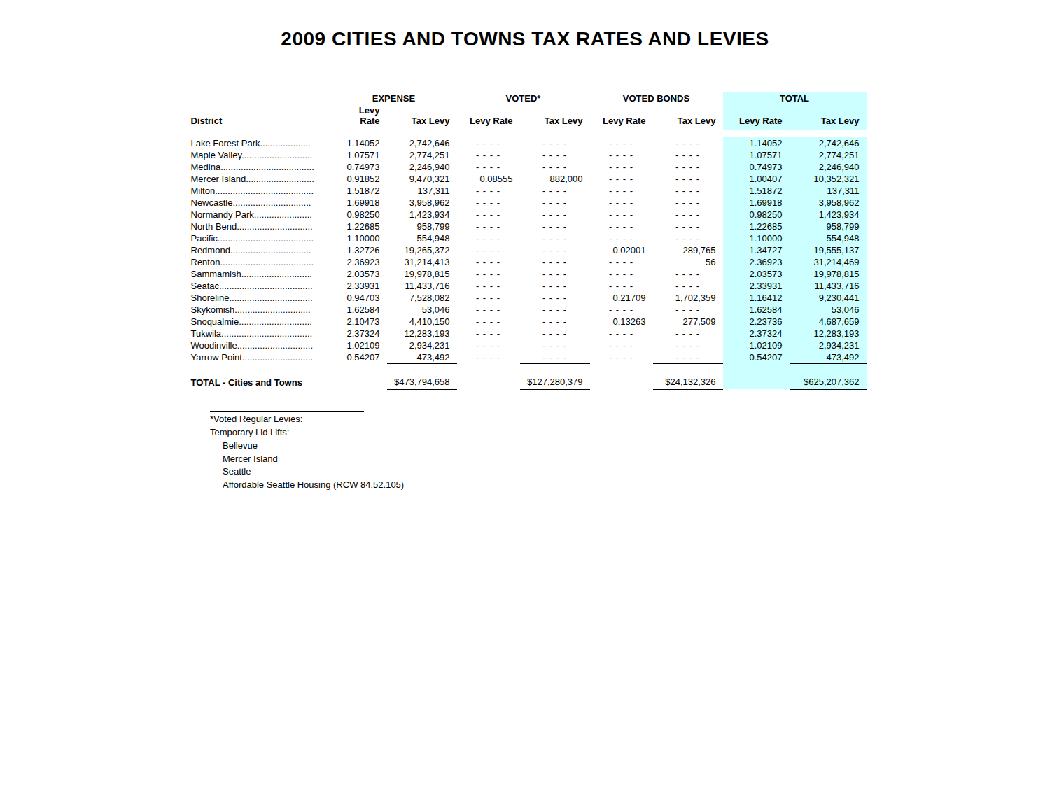2009 CITIES AND TOWNS TAX RATES AND LEVIES
| | EXPENSE | VOTED* | VOTED BONDS | TOTAL |
| District | Levy Rate | Tax Levy | Levy Rate | Tax Levy | Levy Rate | Tax Levy | Levy Rate | Tax Levy |
| Lake Forest Park.................... | 1.14052 | 2,742,646 | - - - - | - - - - | - - - - | - - - - | 1.14052 | 2,742,646 |
| Maple Valley............................ | 1.07571 | 2,774,251 | - - - - | - - - - | - - - - | - - - - | 1.07571 | 2,774,251 |
| Medina..................................... | 0.74973 | 2,246,940 | - - - - | - - - - | - - - - | - - - - | 0.74973 | 2,246,940 |
| Mercer Island........................... | 0.91852 | 9,470,321 | 0.08555 | 882,000 | - - - - | - - - - | 1.00407 | 10,352,321 |
| Milton....................................... | 1.51872 | 137,311 | - - - - | - - - - | - - - - | - - - - | 1.51872 | 137,311 |
| Newcastle............................... | 1.69918 | 3,958,962 | - - - - | - - - - | - - - - | - - - - | 1.69918 | 3,958,962 |
| Normandy Park....................... | 0.98250 | 1,423,934 | - - - - | - - - - | - - - - | - - - - | 0.98250 | 1,423,934 |
| North Bend.............................. | 1.22685 | 958,799 | - - - - | - - - - | - - - - | - - - - | 1.22685 | 958,799 |
| Pacific...................................... | 1.10000 | 554,948 | - - - - | - - - - | - - - - | - - - - | 1.10000 | 554,948 |
| Redmond................................ | 1.32726 | 19,265,372 | - - - - | - - - - | 0.02001 | 289,765 | 1.34727 | 19,555,137 |
| Renton..................................... | 2.36923 | 31,214,413 | - - - - | - - - - | - - - - | 56 | 2.36923 | 31,214,469 |
| Sammamish............................ | 2.03573 | 19,978,815 | - - - - | - - - - | - - - - | - - - - | 2.03573 | 19,978,815 |
| Seatac..................................... | 2.33931 | 11,433,716 | - - - - | - - - - | - - - - | - - - - | 2.33931 | 11,433,716 |
| Shoreline................................. | 0.94703 | 7,528,082 | - - - - | - - - - | 0.21709 | 1,702,359 | 1.16412 | 9,230,441 |
| Skykomish.............................. | 1.62584 | 53,046 | - - - - | - - - - | - - - - | - - - - | 1.62584 | 53,046 |
| Snoqualmie............................. | 2.10473 | 4,410,150 | - - - - | - - - - | 0.13263 | 277,509 | 2.23736 | 4,687,659 |
| Tukwila.................................... | 2.37324 | 12,283,193 | - - - - | - - - - | - - - - | - - - - | 2.37324 | 12,283,193 |
| Woodinville.............................. | 1.02109 | 2,934,231 | - - - - | - - - - | - - - - | - - - - | 1.02109 | 2,934,231 |
| Yarrow Point............................ | 0.54207 | 473,492 | - - - - | - - - - | - - - - | - - - - | 0.54207 | 473,492 |
| TOTAL - Cities and Towns | | $473,794,658 | | $127,280,379 | | $24,132,326 | | $625,207,362 |
*Voted Regular Levies:
Temporary Lid Lifts:
Bellevue
Mercer Island
Seattle
Affordable Seattle Housing (RCW 84.52.105)